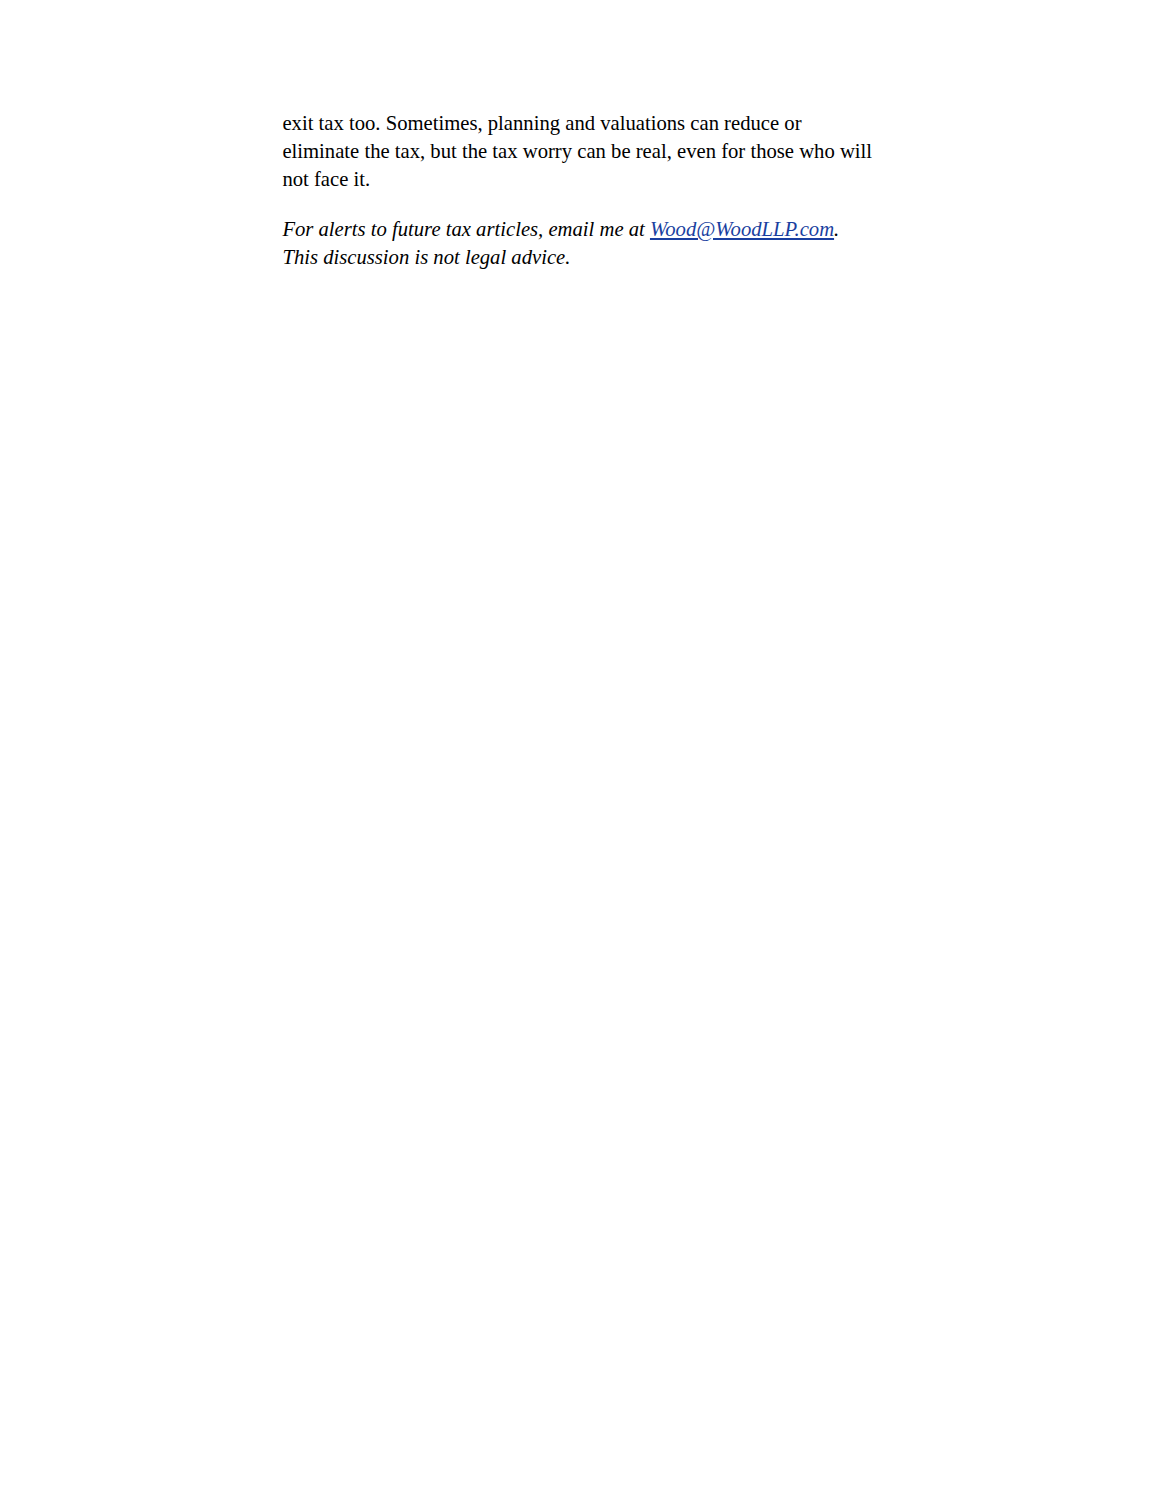exit tax too. Sometimes, planning and valuations can reduce or eliminate the tax, but the tax worry can be real, even for those who will not face it.
For alerts to future tax articles, email me at Wood@WoodLLP.com. This discussion is not legal advice.